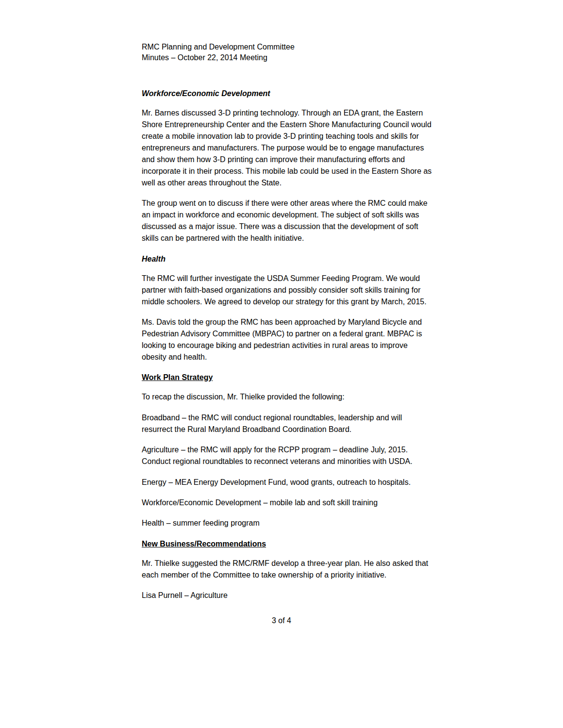RMC Planning and Development Committee
Minutes – October 22, 2014 Meeting
Workforce/Economic Development
Mr. Barnes discussed 3-D printing technology. Through an EDA grant, the Eastern Shore Entrepreneurship Center and the Eastern Shore Manufacturing Council would create a mobile innovation lab to provide 3-D printing teaching tools and skills for entrepreneurs and manufacturers. The purpose would be to engage manufactures and show them how 3-D printing can improve their manufacturing efforts and incorporate it in their process. This mobile lab could be used in the Eastern Shore as well as other areas throughout the State.
The group went on to discuss if there were other areas where the RMC could make an impact in workforce and economic development. The subject of soft skills was discussed as a major issue. There was a discussion that the development of soft skills can be partnered with the health initiative.
Health
The RMC will further investigate the USDA Summer Feeding Program. We would partner with faith-based organizations and possibly consider soft skills training for middle schoolers. We agreed to develop our strategy for this grant by March, 2015.
Ms. Davis told the group the RMC has been approached by Maryland Bicycle and Pedestrian Advisory Committee (MBPAC) to partner on a federal grant. MBPAC is looking to encourage biking and pedestrian activities in rural areas to improve obesity and health.
Work Plan Strategy
To recap the discussion, Mr. Thielke provided the following:
Broadband – the RMC will conduct regional roundtables, leadership and will resurrect the Rural Maryland Broadband Coordination Board.
Agriculture – the RMC will apply for the RCPP program – deadline July, 2015. Conduct regional roundtables to reconnect veterans and minorities with USDA.
Energy – MEA Energy Development Fund, wood grants, outreach to hospitals.
Workforce/Economic Development – mobile lab and soft skill training
Health – summer feeding program
New Business/Recommendations
Mr. Thielke suggested the RMC/RMF develop a three-year plan. He also asked that each member of the Committee to take ownership of a priority initiative.
Lisa Purnell – Agriculture
3 of 4